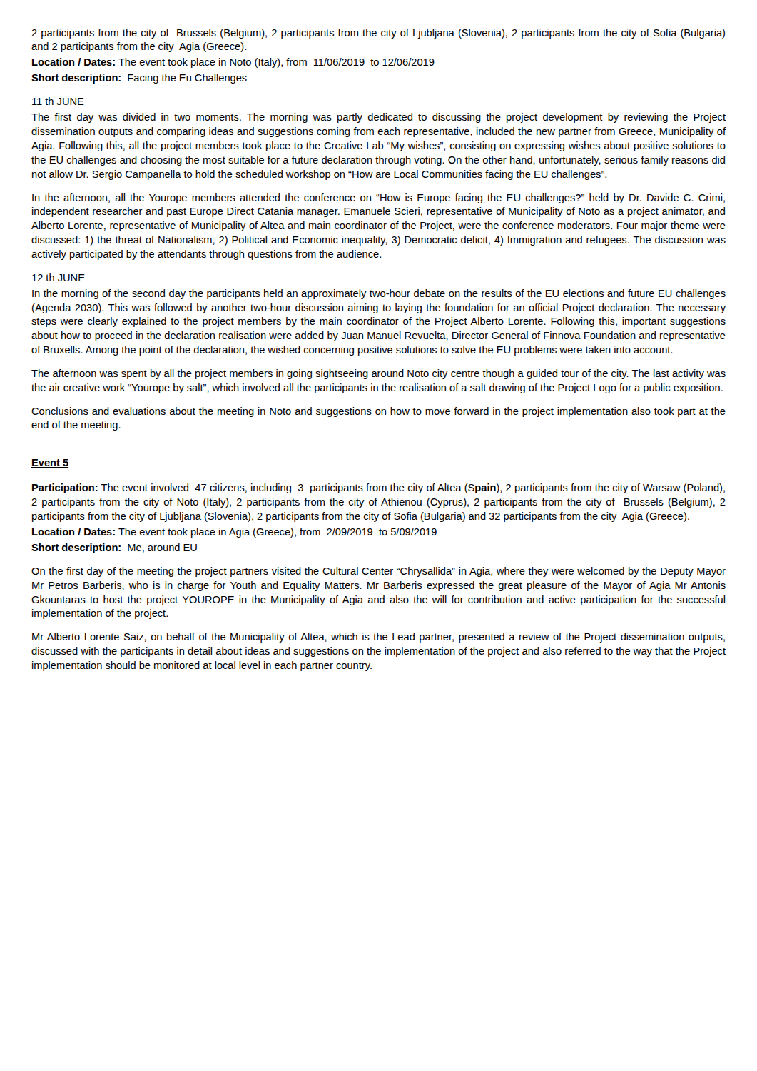2 participants from the city of Brussels (Belgium), 2 participants from the city of Ljubljana (Slovenia), 2 participants from the city of Sofia (Bulgaria) and 2 participants from the city Agia (Greece).
Location / Dates: The event took place in Noto (Italy), from 11/06/2019 to 12/06/2019
Short description: Facing the Eu Challenges
11 th JUNE
The first day was divided in two moments. The morning was partly dedicated to discussing the project development by reviewing the Project dissemination outputs and comparing ideas and suggestions coming from each representative, included the new partner from Greece, Municipality of Agia. Following this, all the project members took place to the Creative Lab “My wishes”, consisting on expressing wishes about positive solutions to the EU challenges and choosing the most suitable for a future declaration through voting. On the other hand, unfortunately, serious family reasons did not allow Dr. Sergio Campanella to hold the scheduled workshop on “How are Local Communities facing the EU challenges”.
In the afternoon, all the Yourope members attended the conference on “How is Europe facing the EU challenges?” held by Dr. Davide C. Crimi, independent researcher and past Europe Direct Catania manager. Emanuele Scieri, representative of Municipality of Noto as a project animator, and Alberto Lorente, representative of Municipality of Altea and main coordinator of the Project, were the conference moderators. Four major theme were discussed: 1) the threat of Nationalism, 2) Political and Economic inequality, 3) Democratic deficit, 4) Immigration and refugees. The discussion was actively participated by the attendants through questions from the audience.
12 th JUNE
In the morning of the second day the participants held an approximately two-hour debate on the results of the EU elections and future EU challenges (Agenda 2030). This was followed by another two-hour discussion aiming to laying the foundation for an official Project declaration. The necessary steps were clearly explained to the project members by the main coordinator of the Project Alberto Lorente. Following this, important suggestions about how to proceed in the declaration realisation were added by Juan Manuel Revuelta, Director General of Finnova Foundation and representative of Bruxells. Among the point of the declaration, the wished concerning positive solutions to solve the EU problems were taken into account.
The afternoon was spent by all the project members in going sightseeing around Noto city centre though a guided tour of the city. The last activity was the air creative work “Yourope by salt”, which involved all the participants in the realisation of a salt drawing of the Project Logo for a public exposition.
Conclusions and evaluations about the meeting in Noto and suggestions on how to move forward in the project implementation also took part at the end of the meeting.
Event 5
Participation: The event involved 47 citizens, including 3 participants from the city of Altea (Spain), 2 participants from the city of Warsaw (Poland), 2 participants from the city of Noto (Italy), 2 participants from the city of Athienou (Cyprus), 2 participants from the city of Brussels (Belgium), 2 participants from the city of Ljubljana (Slovenia), 2 participants from the city of Sofia (Bulgaria) and 32 participants from the city Agia (Greece).
Location / Dates: The event took place in Agia (Greece), from 2/09/2019 to 5/09/2019
Short description: Me, around EU
On the first day of the meeting the project partners visited the Cultural Center “Chrysallida” in Agia, where they were welcomed by the Deputy Mayor Mr Petros Barberis, who is in charge for Youth and Equality Matters. Mr Barberis expressed the great pleasure of the Mayor of Agia Mr Antonis Gkountaras to host the project YOUROPE in the Municipality of Agia and also the will for contribution and active participation for the successful implementation of the project.
Mr Alberto Lorente Saiz, on behalf of the Municipality of Altea, which is the Lead partner, presented a review of the Project dissemination outputs, discussed with the participants in detail about ideas and suggestions on the implementation of the project and also referred to the way that the Project implementation should be monitored at local level in each partner country.